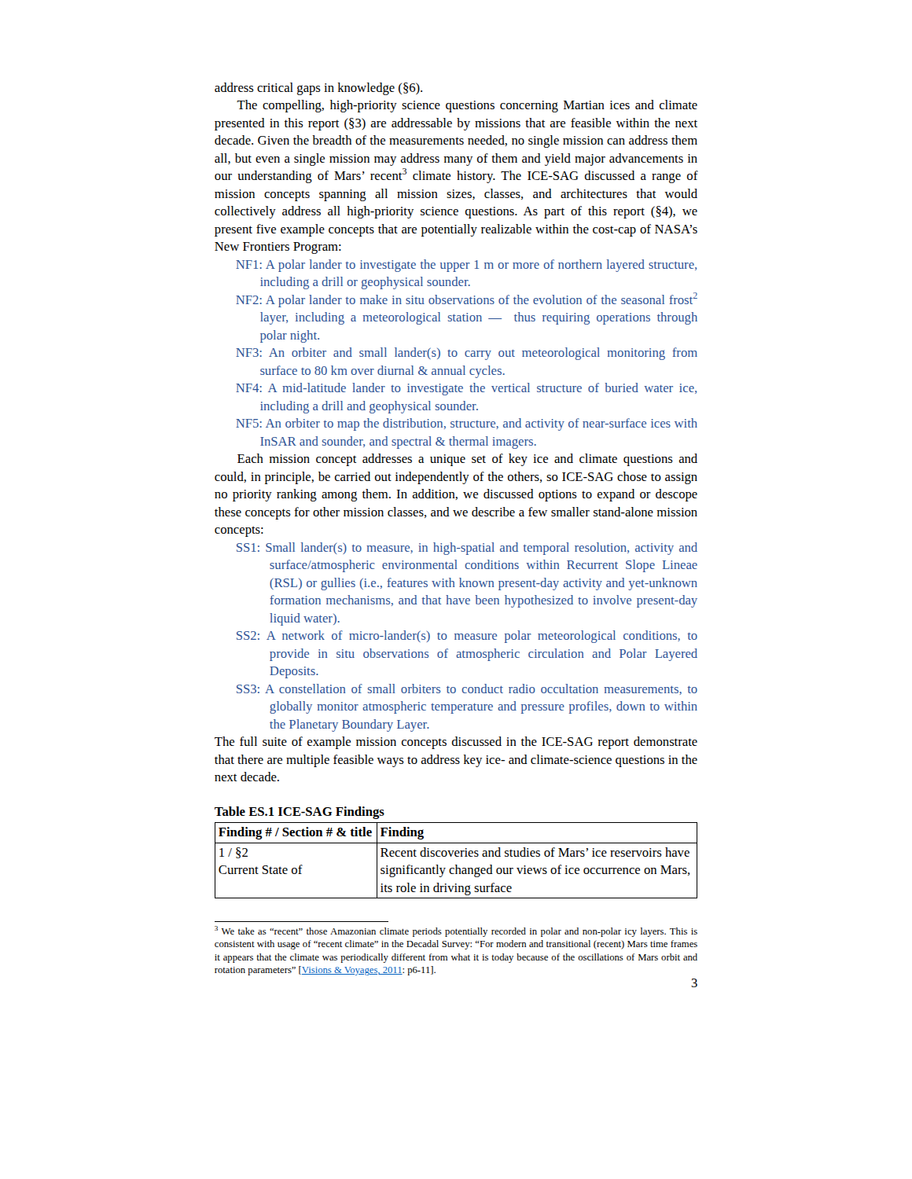address critical gaps in knowledge (§6).
The compelling, high-priority science questions concerning Martian ices and climate presented in this report (§3) are addressable by missions that are feasible within the next decade. Given the breadth of the measurements needed, no single mission can address them all, but even a single mission may address many of them and yield major advancements in our understanding of Mars’ recent3 climate history. The ICE-SAG discussed a range of mission concepts spanning all mission sizes, classes, and architectures that would collectively address all high-priority science questions. As part of this report (§4), we present five example concepts that are potentially realizable within the cost-cap of NASA’s New Frontiers Program:
NF1: A polar lander to investigate the upper 1 m or more of northern layered structure, including a drill or geophysical sounder.
NF2: A polar lander to make in situ observations of the evolution of the seasonal frost2 layer, including a meteorological station — thus requiring operations through polar night.
NF3: An orbiter and small lander(s) to carry out meteorological monitoring from surface to 80 km over diurnal & annual cycles.
NF4: A mid-latitude lander to investigate the vertical structure of buried water ice, including a drill and geophysical sounder.
NF5: An orbiter to map the distribution, structure, and activity of near-surface ices with InSAR and sounder, and spectral & thermal imagers.
Each mission concept addresses a unique set of key ice and climate questions and could, in principle, be carried out independently of the others, so ICE-SAG chose to assign no priority ranking among them. In addition, we discussed options to expand or descope these concepts for other mission classes, and we describe a few smaller stand-alone mission concepts:
SS1: Small lander(s) to measure, in high-spatial and temporal resolution, activity and surface/atmospheric environmental conditions within Recurrent Slope Lineae (RSL) or gullies (i.e., features with known present-day activity and yet-unknown formation mechanisms, and that have been hypothesized to involve present-day liquid water).
SS2: A network of micro-lander(s) to measure polar meteorological conditions, to provide in situ observations of atmospheric circulation and Polar Layered Deposits.
SS3: A constellation of small orbiters to conduct radio occultation measurements, to globally monitor atmospheric temperature and pressure profiles, down to within the Planetary Boundary Layer.
The full suite of example mission concepts discussed in the ICE-SAG report demonstrate that there are multiple feasible ways to address key ice- and climate-science questions in the next decade.
Table ES.1 ICE-SAG Findings
| Finding # / Section # & title | Finding |
| 1 / §2 Current State of | Recent discoveries and studies of Mars’ ice reservoirs have significantly changed our views of ice occurrence on Mars, its role in driving surface |
3 We take as “recent” those Amazonian climate periods potentially recorded in polar and non-polar icy layers. This is consistent with usage of “recent climate” in the Decadal Survey: “For modern and transitional (recent) Mars time frames it appears that the climate was periodically different from what it is today because of the oscillations of Mars orbit and rotation parameters” [Visions & Voyages, 2011: p6-11].
3